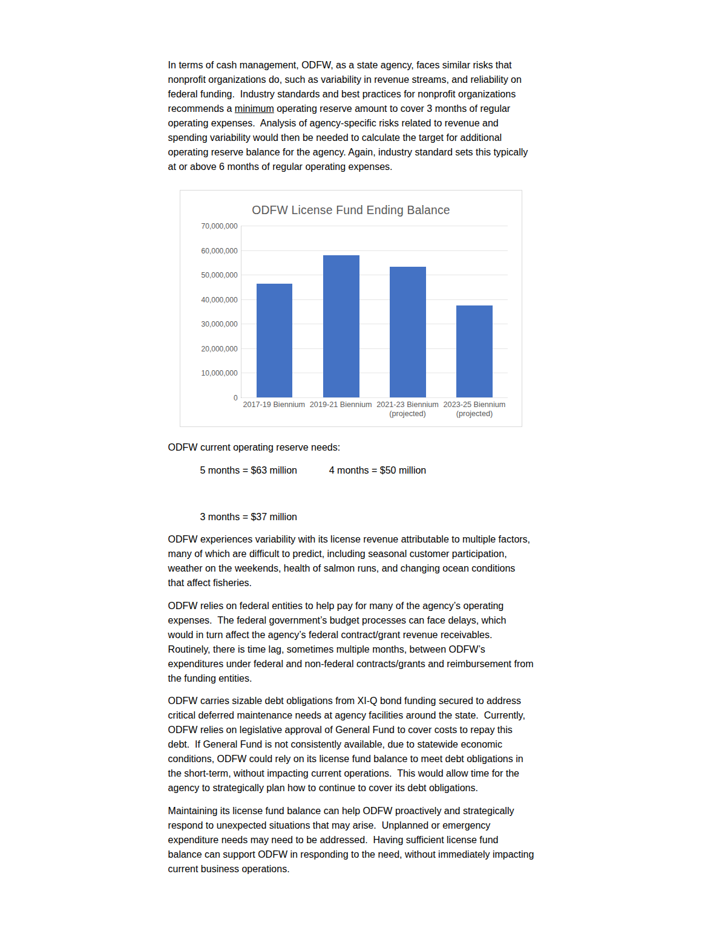In terms of cash management, ODFW, as a state agency, faces similar risks that nonprofit organizations do, such as variability in revenue streams, and reliability on federal funding. Industry standards and best practices for nonprofit organizations recommends a minimum operating reserve amount to cover 3 months of regular operating expenses. Analysis of agency-specific risks related to revenue and spending variability would then be needed to calculate the target for additional operating reserve balance for the agency. Again, industry standard sets this typically at or above 6 months of regular operating expenses.
ODFW License Fund Ending Balance
70,000,000
60,000,000
50,000,000
40,000,000
30,000,000
20,000,000
10,000,000
0
2017-19 Biennium
2019-21 Biennium
2021-23 Biennium (projected)
2023-25 Biennium (projected)
ODFW current operating reserve needs:
5 months = $63 million 4 months = $50 million 3 months = $37 million
ODFW experiences variability with its license revenue attributable to multiple factors, many of which are difficult to predict, including seasonal customer participation, weather on the weekends, health of salmon runs, and changing ocean conditions that affect fisheries.
ODFW relies on federal entities to help pay for many of the agency’s operating expenses. The federal government’s budget processes can face delays, which would in turn affect the agency’s federal contract/grant revenue receivables. Routinely, there is time lag, sometimes multiple months, between ODFW’s expenditures under federal and non-federal contracts/grants and reimbursement from the funding entities.
ODFW carries sizable debt obligations from XI-Q bond funding secured to address critical deferred maintenance needs at agency facilities around the state. Currently, ODFW relies on legislative approval of General Fund to cover costs to repay this debt. If General Fund is not consistently available, due to statewide economic conditions, ODFW could rely on its license fund balance to meet debt obligations in the short-term, without impacting current operations. This would allow time for the agency to strategically plan how to continue to cover its debt obligations.
Maintaining its license fund balance can help ODFW proactively and strategically respond to unexpected situations that may arise. Unplanned or emergency expenditure needs may need to be addressed. Having sufficient license fund balance can support ODFW in responding to the need, without immediately impacting current business operations.